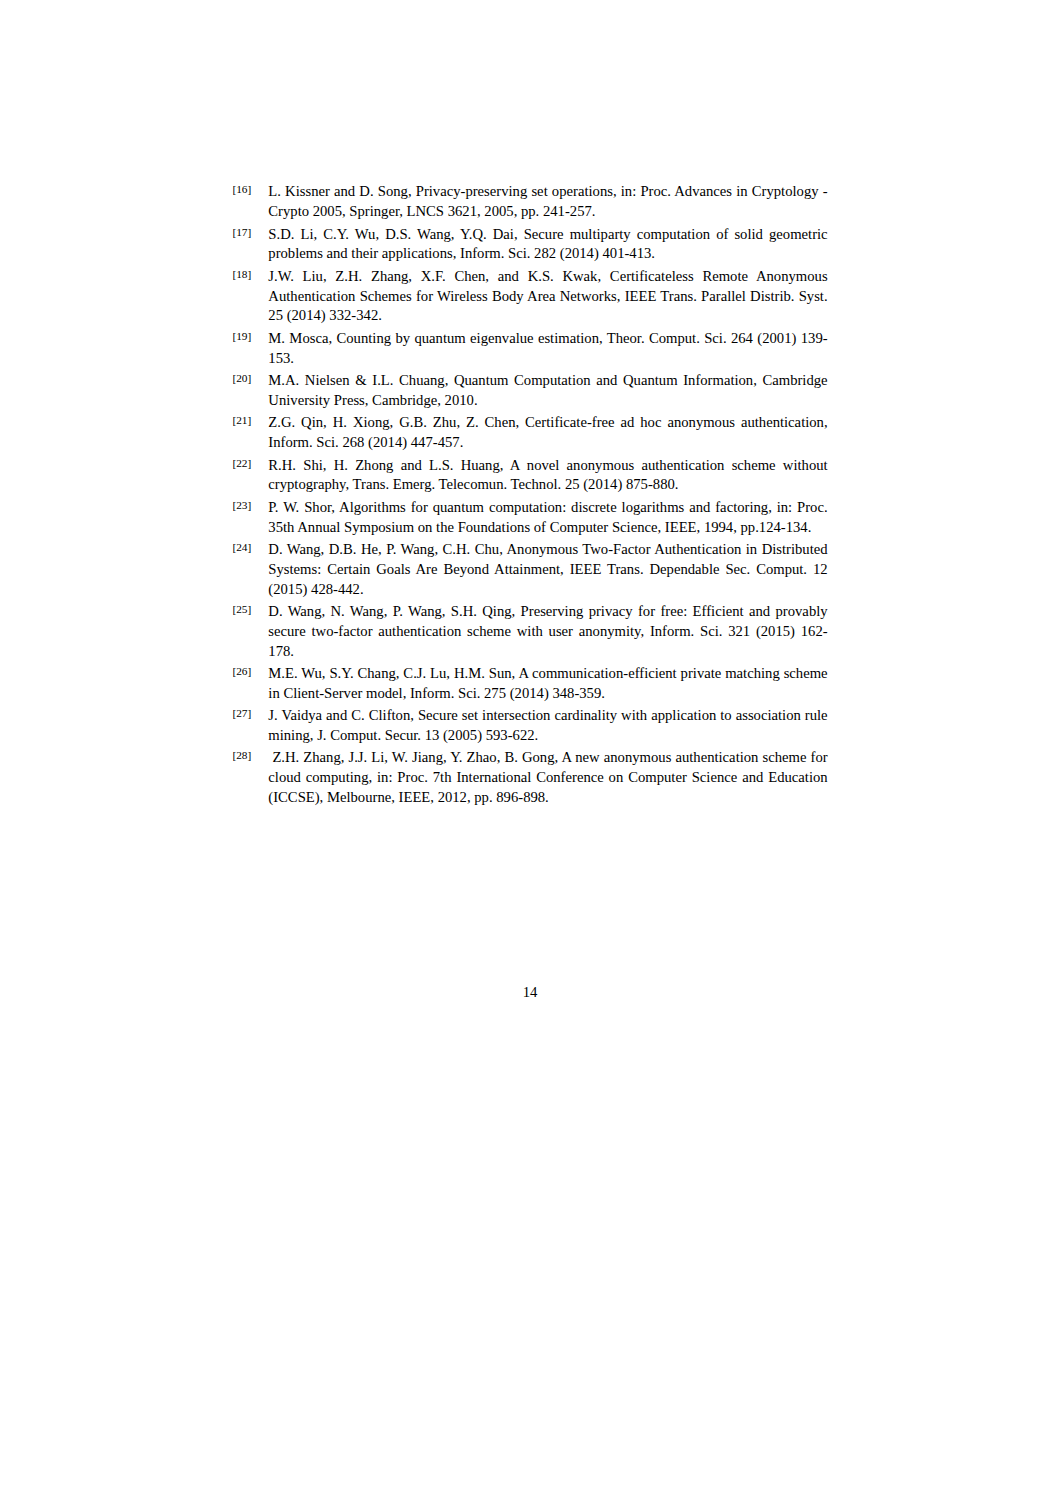[16] L. Kissner and D. Song, Privacy-preserving set operations, in: Proc. Advances in Cryptology - Crypto 2005, Springer, LNCS 3621, 2005, pp. 241-257.
[17] S.D. Li, C.Y. Wu, D.S. Wang, Y.Q. Dai, Secure multiparty computation of solid geometric problems and their applications, Inform. Sci. 282 (2014) 401-413.
[18] J.W. Liu, Z.H. Zhang, X.F. Chen, and K.S. Kwak, Certificateless Remote Anonymous Authentication Schemes for Wireless Body Area Networks, IEEE Trans. Parallel Distrib. Syst. 25 (2014) 332-342.
[19] M. Mosca, Counting by quantum eigenvalue estimation, Theor. Comput. Sci. 264 (2001) 139-153.
[20] M.A. Nielsen & I.L. Chuang, Quantum Computation and Quantum Information, Cambridge University Press, Cambridge, 2010.
[21] Z.G. Qin, H. Xiong, G.B. Zhu, Z. Chen, Certificate-free ad hoc anonymous authentication, Inform. Sci. 268 (2014) 447-457.
[22] R.H. Shi, H. Zhong and L.S. Huang, A novel anonymous authentication scheme without cryptography, Trans. Emerg. Telecomun. Technol. 25 (2014) 875-880.
[23] P. W. Shor, Algorithms for quantum computation: discrete logarithms and factoring, in: Proc. 35th Annual Symposium on the Foundations of Computer Science, IEEE, 1994, pp.124-134.
[24] D. Wang, D.B. He, P. Wang, C.H. Chu, Anonymous Two-Factor Authentication in Distributed Systems: Certain Goals Are Beyond Attainment, IEEE Trans. Dependable Sec. Comput. 12 (2015) 428-442.
[25] D. Wang, N. Wang, P. Wang, S.H. Qing, Preserving privacy for free: Efficient and provably secure two-factor authentication scheme with user anonymity, Inform. Sci. 321 (2015) 162-178.
[26] M.E. Wu, S.Y. Chang, C.J. Lu, H.M. Sun, A communication-efficient private matching scheme in Client-Server model, Inform. Sci. 275 (2014) 348-359.
[27] J. Vaidya and C. Clifton, Secure set intersection cardinality with application to association rule mining, J. Comput. Secur. 13 (2005) 593-622.
[28] Z.H. Zhang, J.J. Li, W. Jiang, Y. Zhao, B. Gong, A new anonymous authentication scheme for cloud computing, in: Proc. 7th International Conference on Computer Science and Education (ICCSE), Melbourne, IEEE, 2012, pp. 896-898.
14